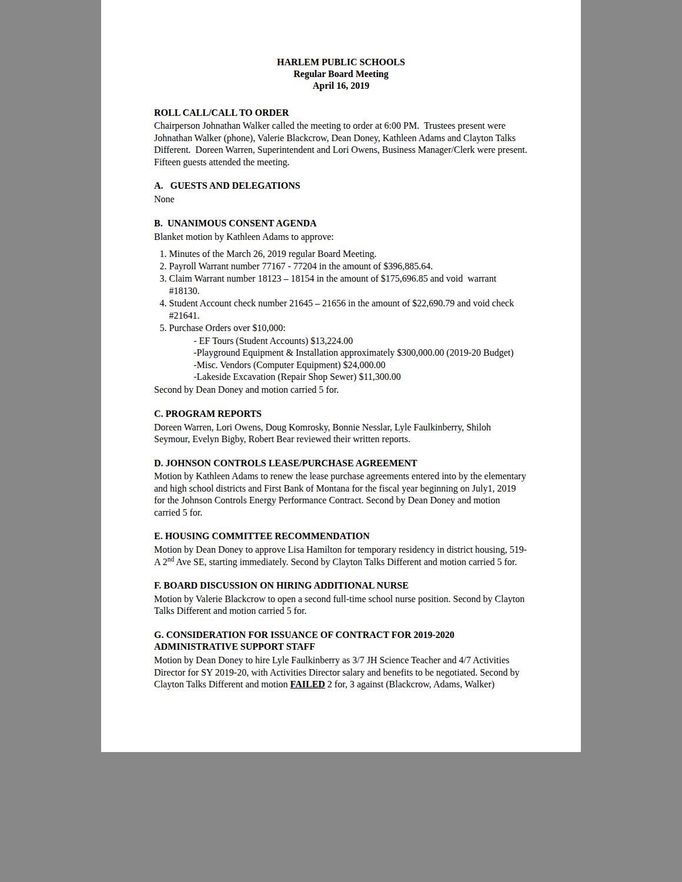HARLEM PUBLIC SCHOOLS
Regular Board Meeting
April 16, 2019
Roll Call/Call to Order
Chairperson Johnathan Walker called the meeting to order at 6:00 PM. Trustees present were Johnathan Walker (phone), Valerie Blackcrow, Dean Doney, Kathleen Adams and Clayton Talks Different. Doreen Warren, Superintendent and Lori Owens, Business Manager/Clerk were present. Fifteen guests attended the meeting.
A. Guests and Delegations
None
B. Unanimous Consent Agenda
Blanket motion by Kathleen Adams to approve:
Minutes of the March 26, 2019 regular Board Meeting.
Payroll Warrant number 77167 - 77204 in the amount of $396,885.64.
Claim Warrant number 18123 – 18154 in the amount of $175,696.85 and void warrant #18130.
Student Account check number 21645 – 21656 in the amount of $22,690.79 and void check #21641.
Purchase Orders over $10,000:
- EF Tours (Student Accounts) $13,224.00
-Playground Equipment & Installation approximately $300,000.00 (2019-20 Budget)
-Misc. Vendors (Computer Equipment) $24,000.00
-Lakeside Excavation (Repair Shop Sewer) $11,300.00
Second by Dean Doney and motion carried 5 for.
C. Program Reports
Doreen Warren, Lori Owens, Doug Komrosky, Bonnie Nesslar, Lyle Faulkinberry, Shiloh Seymour, Evelyn Bigby, Robert Bear reviewed their written reports.
D. Johnson Controls Lease/Purchase Agreement
Motion by Kathleen Adams to renew the lease purchase agreements entered into by the elementary and high school districts and First Bank of Montana for the fiscal year beginning on July1, 2019 for the Johnson Controls Energy Performance Contract. Second by Dean Doney and motion carried 5 for.
E. Housing Committee Recommendation
Motion by Dean Doney to approve Lisa Hamilton for temporary residency in district housing, 519-A 2nd Ave SE, starting immediately. Second by Clayton Talks Different and motion carried 5 for.
F. Board Discussion on Hiring Additional Nurse
Motion by Valerie Blackcrow to open a second full-time school nurse position. Second by Clayton Talks Different and motion carried 5 for.
G. Consideration for Issuance of Contract for 2019-2020 Administrative Support Staff
Motion by Dean Doney to hire Lyle Faulkinberry as 3/7 JH Science Teacher and 4/7 Activities Director for SY 2019-20, with Activities Director salary and benefits to be negotiated. Second by Clayton Talks Different and motion FAILED 2 for, 3 against (Blackcrow, Adams, Walker)